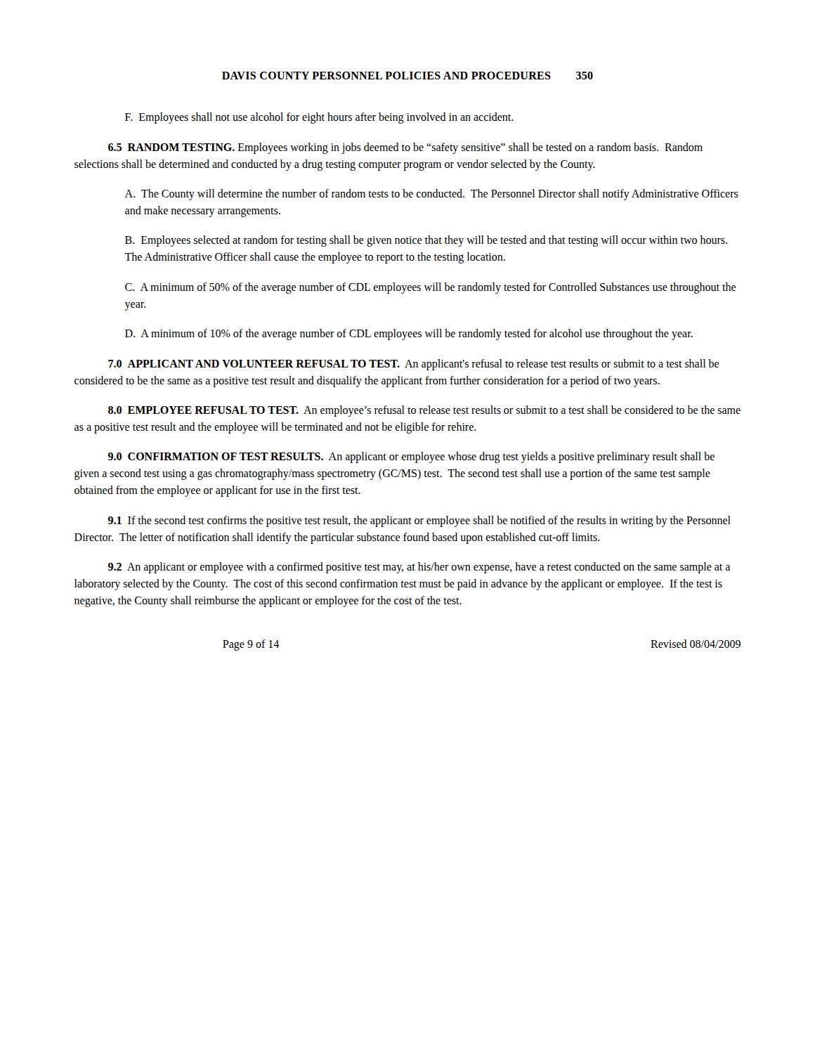DAVIS COUNTY PERSONNEL POLICIES AND PROCEDURES350
F. Employees shall not use alcohol for eight hours after being involved in an accident.
6.5 RANDOM TESTING. Employees working in jobs deemed to be “safety sensitive” shall be tested on a random basis. Random selections shall be determined and conducted by a drug testing computer program or vendor selected by the County.
A. The County will determine the number of random tests to be conducted. The Personnel Director shall notify Administrative Officers and make necessary arrangements.
B. Employees selected at random for testing shall be given notice that they will be tested and that testing will occur within two hours. The Administrative Officer shall cause the employee to report to the testing location.
C. A minimum of 50% of the average number of CDL employees will be randomly tested for Controlled Substances use throughout the year.
D. A minimum of 10% of the average number of CDL employees will be randomly tested for alcohol use throughout the year.
7.0 APPLICANT AND VOLUNTEER REFUSAL TO TEST. An applicant's refusal to release test results or submit to a test shall be considered to be the same as a positive test result and disqualify the applicant from further consideration for a period of two years.
8.0 EMPLOYEE REFUSAL TO TEST. An employee’s refusal to release test results or submit to a test shall be considered to be the same as a positive test result and the employee will be terminated and not be eligible for rehire.
9.0 CONFIRMATION OF TEST RESULTS. An applicant or employee whose drug test yields a positive preliminary result shall be given a second test using a gas chromatography/mass spectrometry (GC/MS) test. The second test shall use a portion of the same test sample obtained from the employee or applicant for use in the first test.
9.1 If the second test confirms the positive test result, the applicant or employee shall be notified of the results in writing by the Personnel Director. The letter of notification shall identify the particular substance found based upon established cut-off limits.
9.2 An applicant or employee with a confirmed positive test may, at his/her own expense, have a retest conducted on the same sample at a laboratory selected by the County. The cost of this second confirmation test must be paid in advance by the applicant or employee. If the test is negative, the County shall reimburse the applicant or employee for the cost of the test.
Page 9 of 14 Revised 08/04/2009